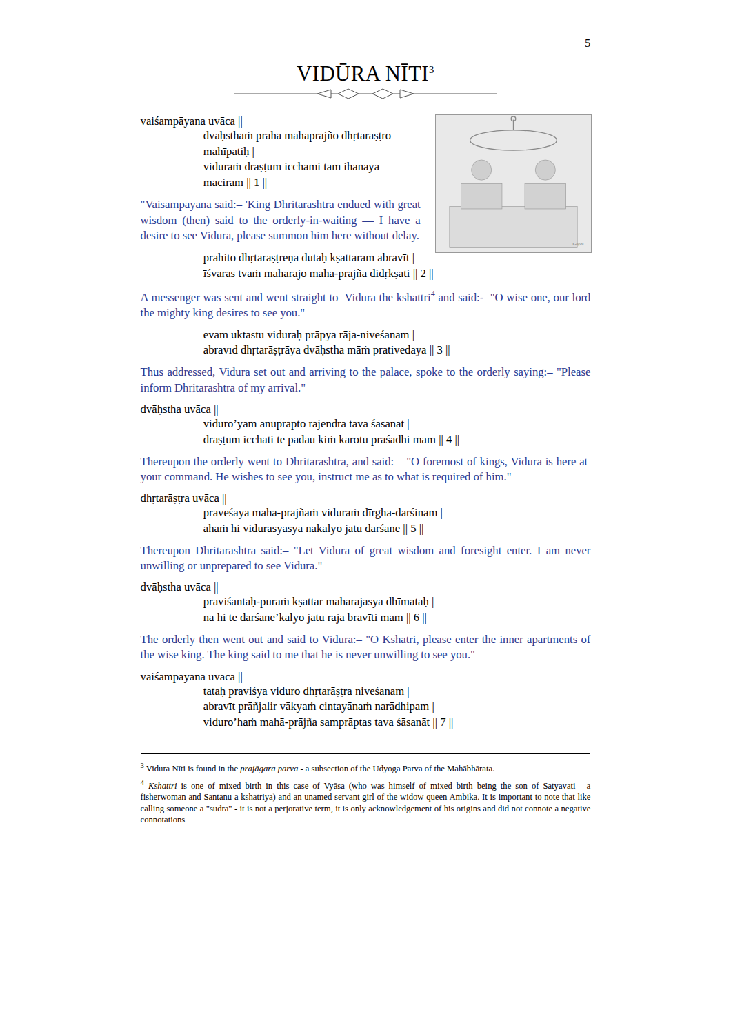5
VIDŪRA NĪTI3
vaiśampāyana uvāca ||
dvāḥsthaṁ prāha mahāprājño dhṛtarāṣṭro mahīpatiḥ |
viduraṁ draṣṭum icchāmi tam ihānaya māciram || 1 ||
"Vaisampayana said:– 'King Dhritarashtra endued with great wisdom (then) said to the orderly-in-waiting — I have a desire to see Vidura, please summon him here without delay.
prahito dhṛtarāṣṭreṇa dūtaḥ kṣattāram abravīt |
īśvaras tvāṁ mahārājo mahā-prājña didṛkṣati || 2 ||
A messenger was sent and went straight to Vidura the kshattri4 and said:- "O wise one, our lord the mighty king desires to see you."
evam uktastu viduraḥ prāpya rāja-niveśanam |
abravīd dhṛtarāṣṭrāya dvāḥstha māṁ prativedaya || 3 ||
Thus addressed, Vidura set out and arriving to the palace, spoke to the orderly saying:– "Please inform Dhritarashtra of my arrival."
dvāḥstha uvāca ||
viduro’yam anuprāpto rājendra tava śāsanāt |
draṣṭum icchati te pādau kiṁ karotu praśādhi mām || 4 ||
Thereupon the orderly went to Dhritarashtra, and said:– "O foremost of kings, Vidura is here at your command. He wishes to see you, instruct me as to what is required of him."
dhṛtarāṣṭra uvāca ||
praveśaya mahā-prājñaṁ viduraṁ dīrgha-darśinam |
ahaṁ hi vidurasyāsya nākālyo jātu darśane || 5 ||
Thereupon Dhritarashtra said:– "Let Vidura of great wisdom and foresight enter. I am never unwilling or unprepared to see Vidura."
dvāḥstha uvāca ||
praviśāntaḥ-puraṁ kṣattar mahārājasya dhīmataḥ |
na hi te darśane’kālyo jātu rājā bravīti mām || 6 ||
The orderly then went out and said to Vidura:– "O Kshatri, please enter the inner apartments of the wise king. The king said to me that he is never unwilling to see you."
vaiśampāyana uvāca ||
tataḥ praviśya viduro dhṛtarāṣṭra niveśanam |
abravīt prāñjalir vākyaṁ cintayānaṁ narādhipam |
viduro’haṁ mahā-prājña samprāptas tava śāsanāt || 7 ||
3 Vidura Nīti is found in the prajāgara parva - a subsection of the Udyoga Parva of the Mahābhārata.
4 Kshattri is one of mixed birth in this case of Vyāsa (who was himself of mixed birth being the son of Satyavati - a fisherwoman and Santanu a kshatriya) and an unamed servant girl of the widow queen Ambika. It is important to note that like calling someone a "sudra" - it is not a perjorative term, it is only acknowledgement of his origins and did not connote a negative connotations